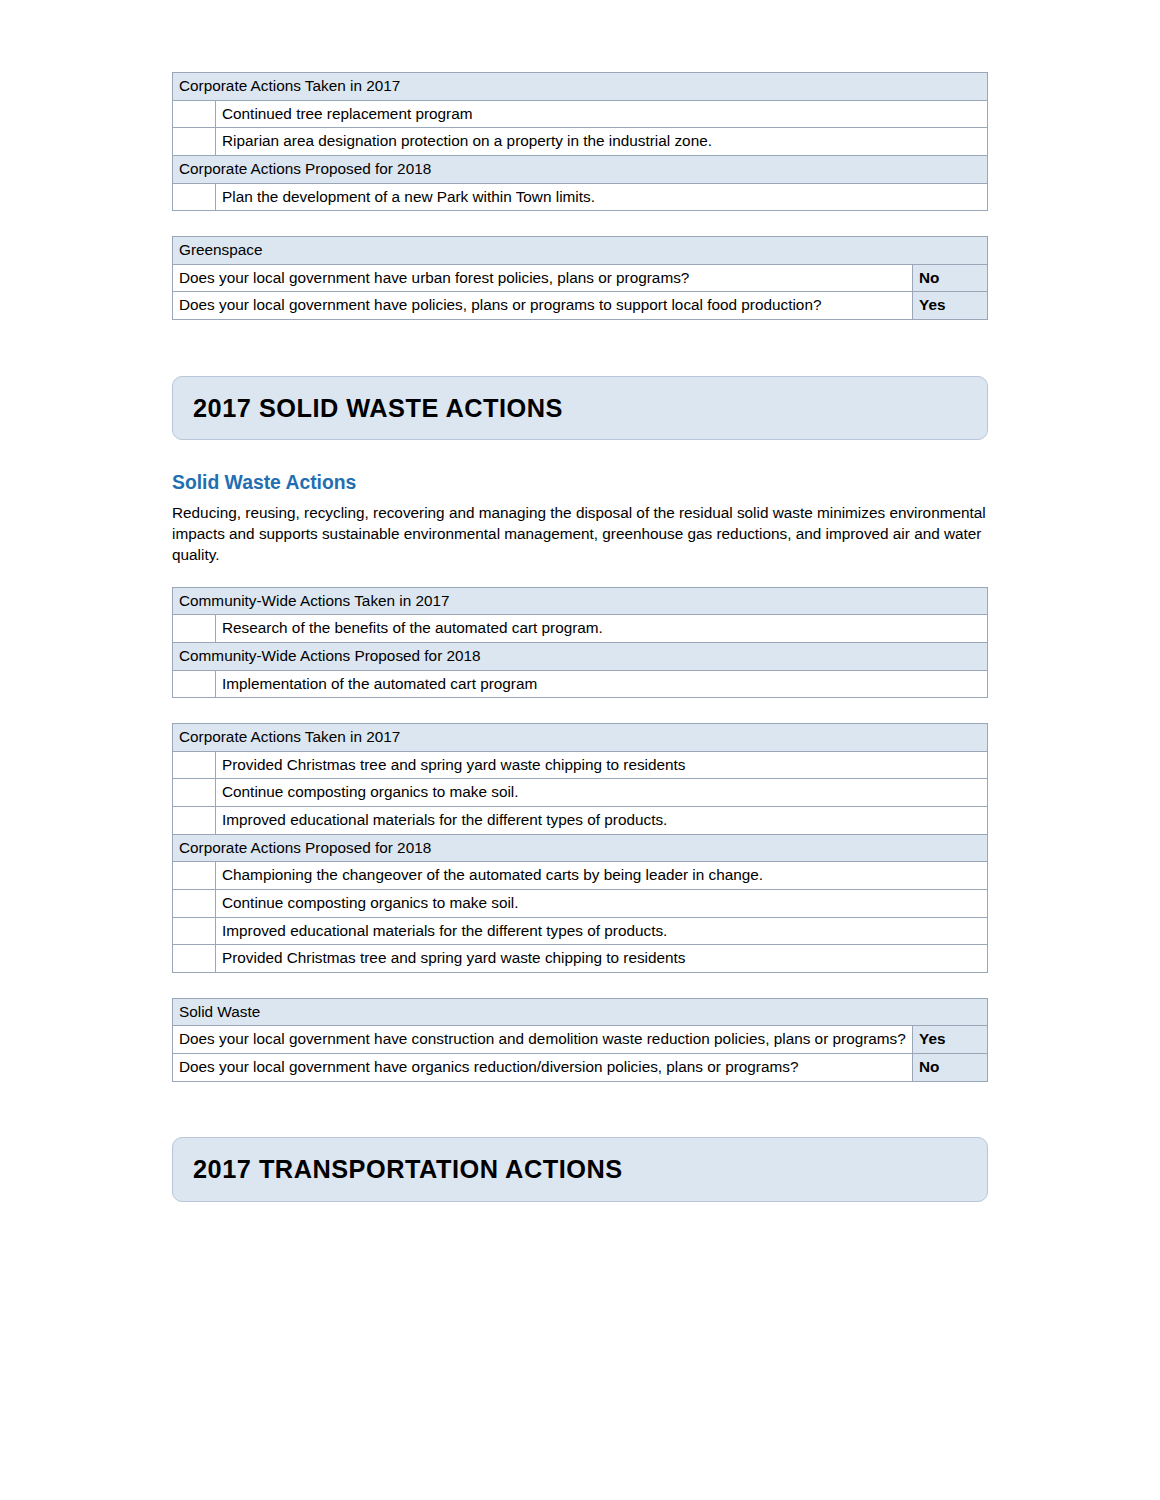| Corporate Actions Taken in 2017 |
| | Continued tree replacement program |
| | Riparian area designation protection on a property in the industrial zone. |
| Corporate Actions Proposed for 2018 |
| | Plan the development of a new Park within Town limits. |
| Greenspace |
| Does your local government have urban forest policies, plans or programs? | No |
| Does your local government have policies, plans or programs to support local food production? | Yes |
2017 SOLID WASTE ACTIONS
Solid Waste Actions
Reducing, reusing, recycling, recovering and managing the disposal of the residual solid waste minimizes environmental impacts and supports sustainable environmental management, greenhouse gas reductions, and improved air and water quality.
| Community-Wide Actions Taken in 2017 |
| | Research of the benefits of the automated cart program. |
| Community-Wide Actions Proposed for 2018 |
| | Implementation of the automated cart program |
| Corporate Actions Taken in 2017 |
| | Provided Christmas tree and spring yard waste chipping to residents |
| | Continue composting organics to make soil. |
| | Improved educational materials for the different types of products. |
| Corporate Actions Proposed for 2018 |
| | Championing the changeover of the automated carts by being leader in change. |
| | Continue composting organics to make soil. |
| | Improved educational materials for the different types of products. |
| | Provided Christmas tree and spring yard waste chipping to residents |
| Solid Waste |
| Does your local government have construction and demolition waste reduction policies, plans or programs? | Yes |
| Does your local government have organics reduction/diversion policies, plans or programs? | No |
2017 TRANSPORTATION ACTIONS